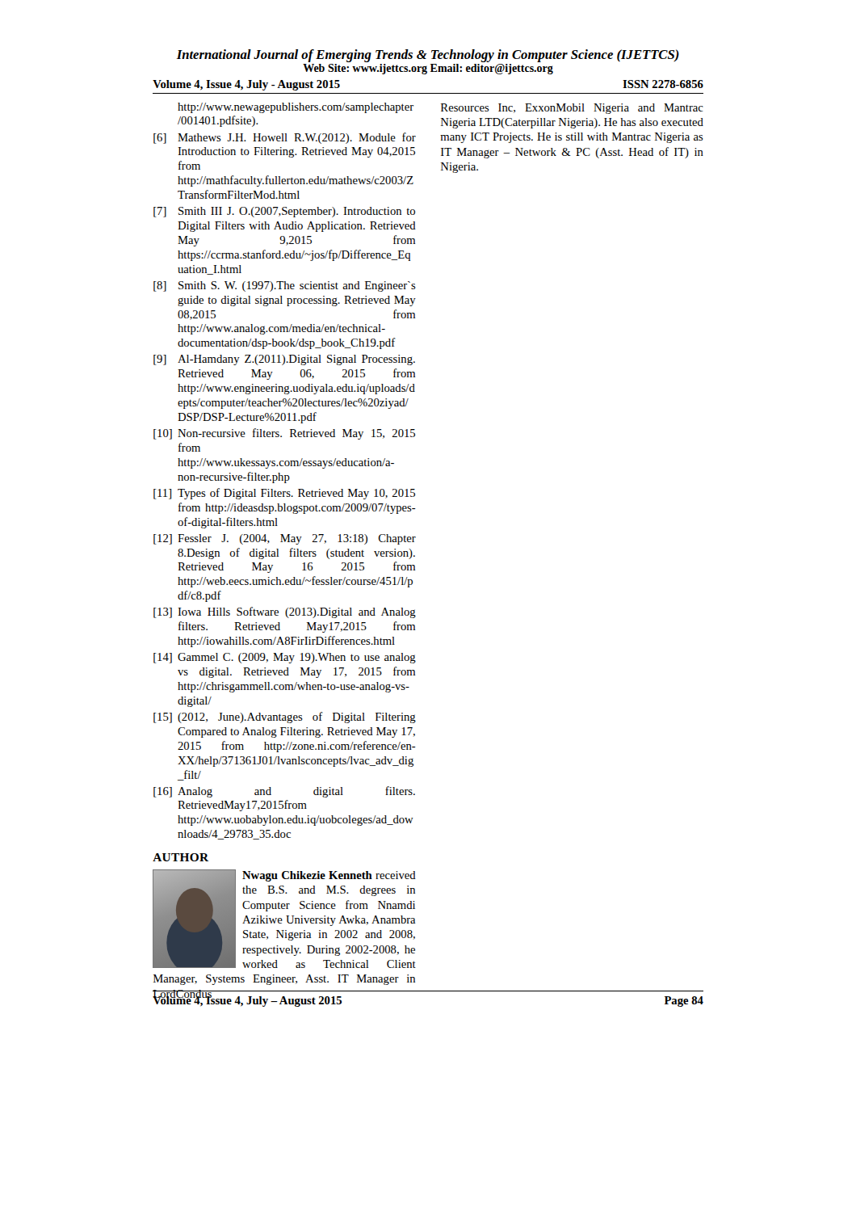International Journal of Emerging Trends & Technology in Computer Science (IJETTCS)
Web Site: www.ijettcs.org Email: editor@ijettcs.org
Volume 4, Issue 4, July - August 2015 ISSN 2278-6856
http://www.newagepublishers.com/samplechapter/001401.pdfsite).
[6] Mathews J.H. Howell R.W.(2012). Module for Introduction to Filtering. Retrieved May 04,2015 from
http://mathfaculty.fullerton.edu/mathews/c2003/ZTransformFilterMod.html
[7] Smith III J. O.(2007,September). Introduction to Digital Filters with Audio Application. Retrieved May 9,2015 from https://ccrma.stanford.edu/~jos/fp/Difference_Equation_I.html
[8] Smith S. W. (1997).The scientist and Engineer`s guide to digital signal processing. Retrieved May 08,2015 from http://www.analog.com/media/en/technical-documentation/dsp-book/dsp_book_Ch19.pdf
[9] Al-Hamdany Z.(2011).Digital Signal Processing. Retrieved May 06, 2015 from http://www.engineering.uodiyala.edu.iq/uploads/depts/computer/teacher%20lectures/lec%20ziyad/DSP/DSP-Lecture%2011.pdf
[10] Non-recursive filters. Retrieved May 15, 2015 from http://www.ukessays.com/essays/education/a-non-recursive-filter.php
[11] Types of Digital Filters. Retrieved May 10, 2015 from http://ideasdsp.blogspot.com/2009/07/types-of-digital-filters.html
[12] Fessler J. (2004, May 27, 13:18) Chapter 8.Design of digital filters (student version). Retrieved May 16 2015 from http://web.eecs.umich.edu/~fessler/course/451/l/pdf/c8.pdf
[13] Iowa Hills Software (2013).Digital and Analog filters. Retrieved May17,2015 from http://iowahills.com/A8FirIirDifferences.html
[14] Gammel C. (2009, May 19).When to use analog vs digital. Retrieved May 17, 2015 from http://chrisgammell.com/when-to-use-analog-vs-digital/
[15](2012, June).Advantages of Digital Filtering Compared to Analog Filtering. Retrieved May 17, 2015 from http://zone.ni.com/reference/en-XX/help/371361J01/lvanlsconcepts/lvac_adv_dig_filt/
[16] Analog and digital filters. RetrievedMay17,2015from http://www.uobabylon.edu.iq/uobcoleges/ad_downloads/4_29783_35.doc
AUTHOR
Nwagu Chikezie Kenneth received the B.S. and M.S. degrees in Computer Science from Nnamdi Azikiwe University Awka, Anambra State, Nigeria in 2002 and 2008, respectively. During 2002-2008, he worked as Technical Client Manager, Systems Engineer, Asst. IT Manager in LordCondus
Resources Inc, ExxonMobil Nigeria and Mantrac Nigeria LTD(Caterpillar Nigeria). He has also executed many ICT Projects. He is still with Mantrac Nigeria as IT Manager – Network & PC (Asst. Head of IT) in Nigeria.
Volume 4, Issue 4, July – August 2015 Page 84